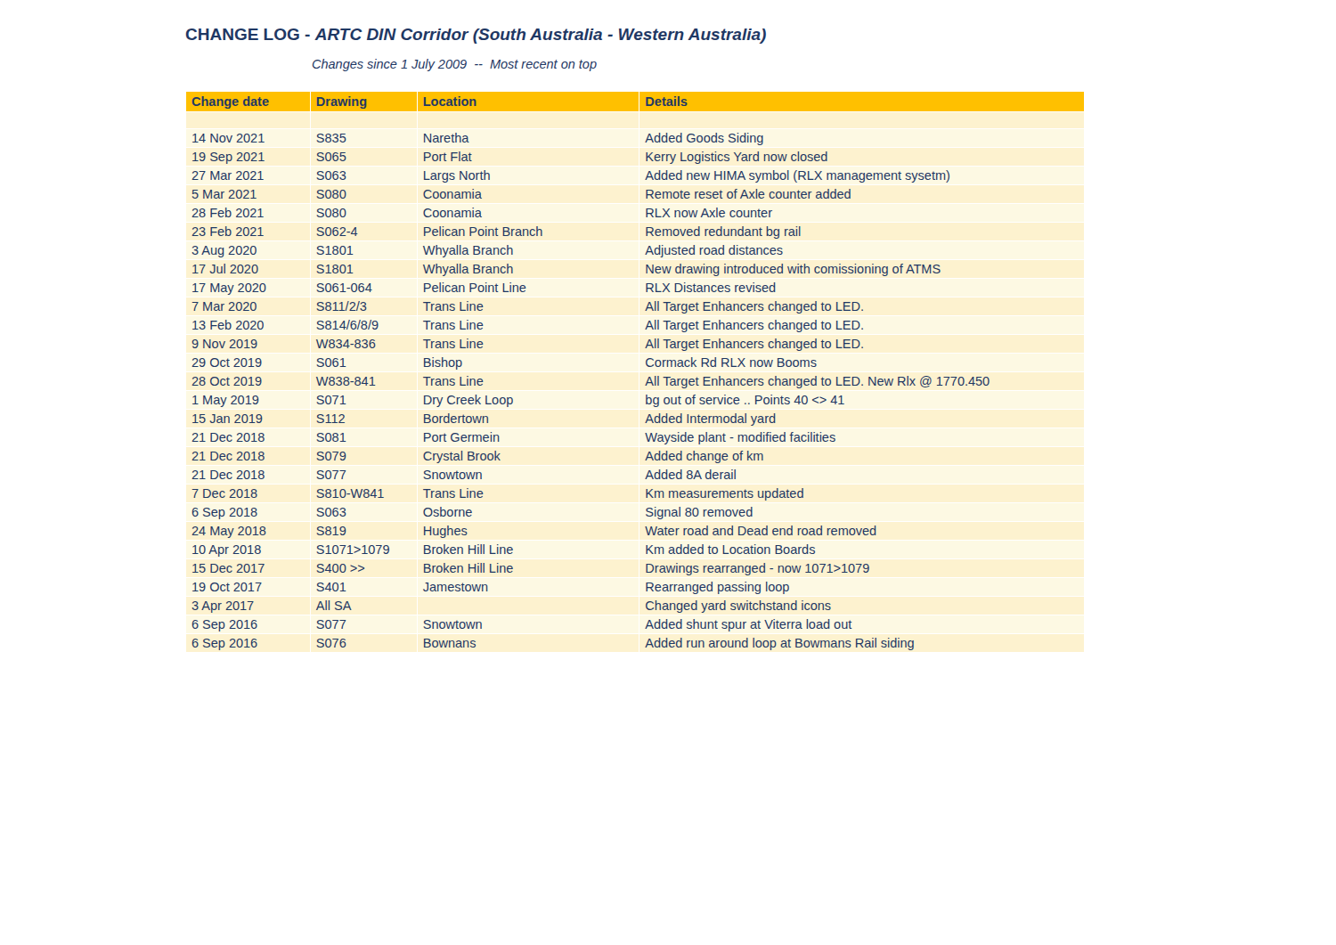CHANGE LOG - ARTC DIN Corridor (South Australia - Western Australia)
Changes since 1 July 2009 -- Most recent on top
| Change date | Drawing | Location | Details |
| --- | --- | --- | --- |
| 14 Nov 2021 | S835 | Naretha | Added Goods Siding |
| 19 Sep 2021 | S065 | Port Flat | Kerry Logistics Yard now closed |
| 27 Mar 2021 | S063 | Largs North | Added new HIMA symbol (RLX management sysetm) |
| 5 Mar 2021 | S080 | Coonamia | Remote reset of Axle counter added |
| 28 Feb 2021 | S080 | Coonamia | RLX now Axle counter |
| 23 Feb 2021 | S062-4 | Pelican Point Branch | Removed redundant bg rail |
| 3 Aug 2020 | S1801 | Whyalla Branch | Adjusted road distances |
| 17 Jul 2020 | S1801 | Whyalla Branch | New drawing introduced with comissioning of ATMS |
| 17 May 2020 | S061-064 | Pelican Point Line | RLX Distances revised |
| 7 Mar 2020 | S811/2/3 | Trans Line | All Target Enhancers changed to LED. |
| 13 Feb 2020 | S814/6/8/9 | Trans Line | All Target Enhancers changed to LED. |
| 9 Nov 2019 | W834-836 | Trans Line | All Target Enhancers changed to LED. |
| 29 Oct 2019 | S061 | Bishop | Cormack Rd RLX now Booms |
| 28 Oct 2019 | W838-841 | Trans Line | All Target Enhancers changed to LED. New Rlx @ 1770.450 |
| 1 May 2019 | S071 | Dry Creek Loop | bg out of service .. Points 40 <> 41 |
| 15 Jan 2019 | S112 | Bordertown | Added Intermodal yard |
| 21 Dec 2018 | S081 | Port Germein | Wayside plant - modified facilities |
| 21 Dec 2018 | S079 | Crystal Brook | Added change of km |
| 21 Dec 2018 | S077 | Snowtown | Added 8A derail |
| 7 Dec 2018 | S810-W841 | Trans Line | Km measurements updated |
| 6 Sep 2018 | S063 | Osborne | Signal 80 removed |
| 24 May 2018 | S819 | Hughes | Water road and Dead end road removed |
| 10 Apr 2018 | S1071>1079 | Broken Hill Line | Km added to Location Boards |
| 15 Dec 2017 | S400 >> | Broken Hill Line | Drawings rearranged - now 1071>1079 |
| 19 Oct 2017 | S401 | Jamestown | Rearranged passing loop |
| 3 Apr 2017 | All SA | | Changed yard switchstand icons |
| 6 Sep 2016 | S077 | Snowtown | Added shunt spur at Viterra load out |
| 6 Sep 2016 | S076 | Bownans | Added run around loop at Bowmans Rail siding |